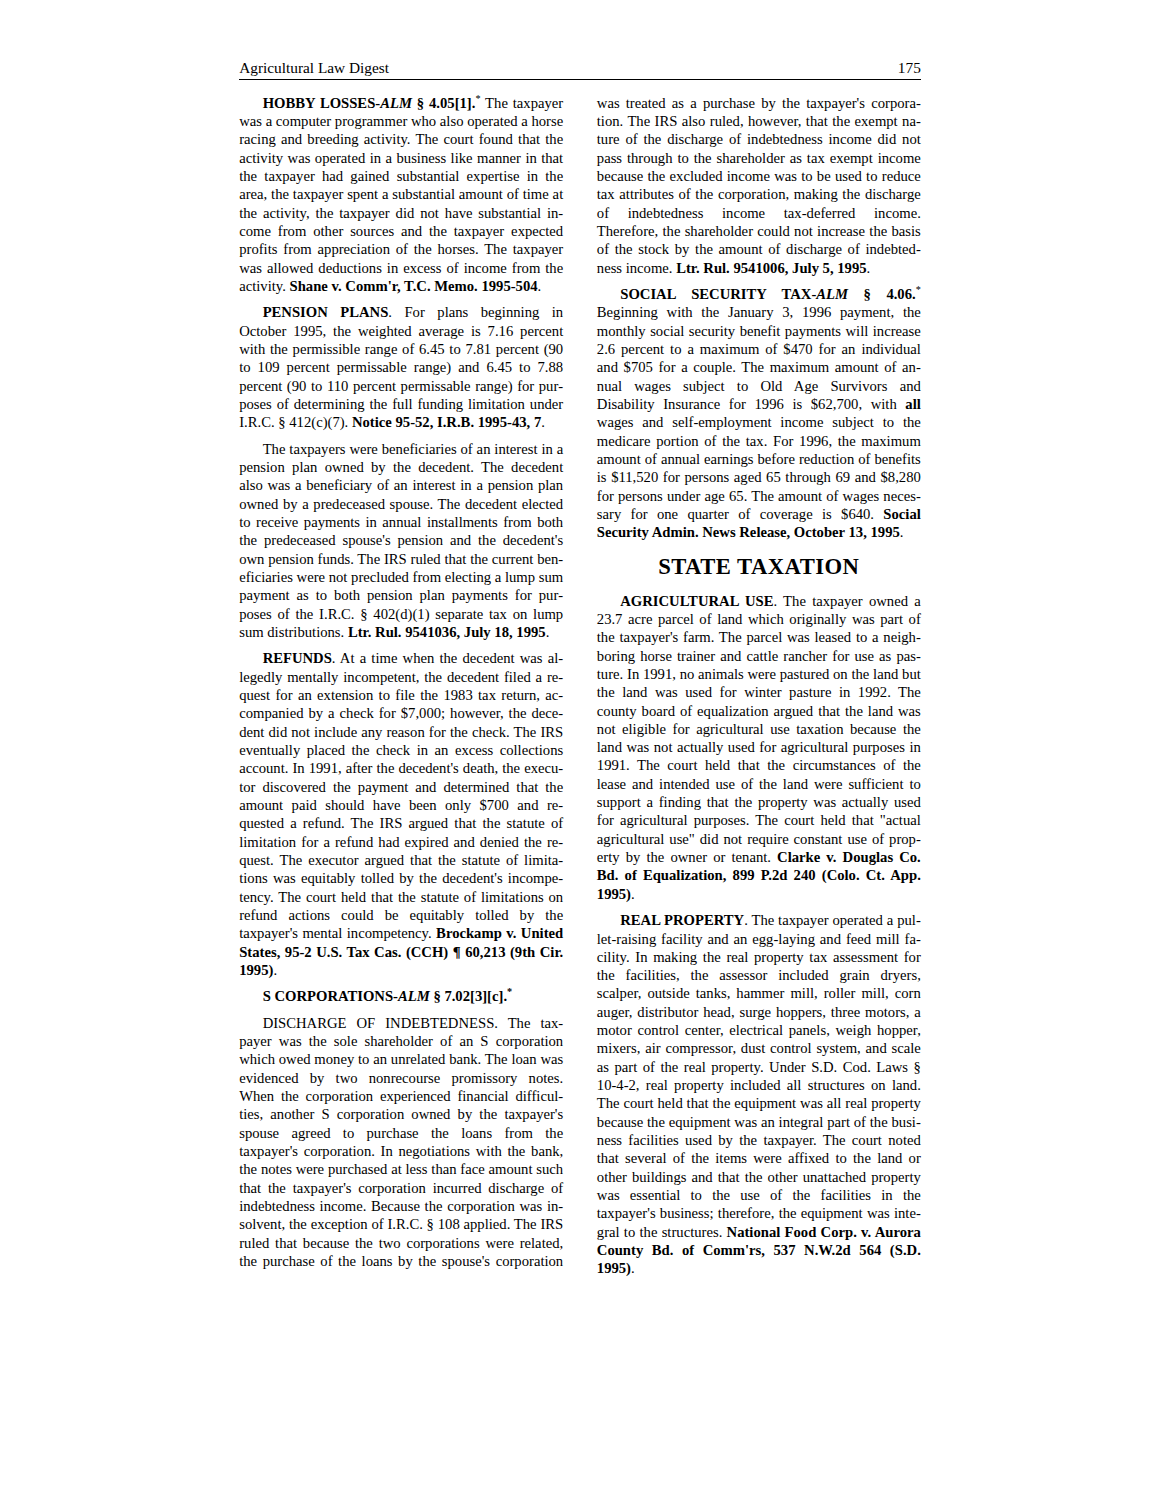Agricultural Law Digest
175
HOBBY LOSSES-ALM § 4.05[1].* The taxpayer was a computer programmer who also operated a horse racing and breeding activity. The court found that the activity was operated in a business like manner in that the taxpayer had gained substantial expertise in the area, the taxpayer spent a substantial amount of time at the activity, the taxpayer did not have substantial income from other sources and the taxpayer expected profits from appreciation of the horses. The taxpayer was allowed deductions in excess of income from the activity. Shane v. Comm'r, T.C. Memo. 1995-504.
PENSION PLANS. For plans beginning in October 1995, the weighted average is 7.16 percent with the permissible range of 6.45 to 7.81 percent (90 to 109 percent permissable range) and 6.45 to 7.88 percent (90 to 110 percent permissable range) for purposes of determining the full funding limitation under I.R.C. § 412(c)(7). Notice 95-52, I.R.B. 1995-43, 7.
The taxpayers were beneficiaries of an interest in a pension plan owned by the decedent. The decedent also was a beneficiary of an interest in a pension plan owned by a predeceased spouse. The decedent elected to receive payments in annual installments from both the predeceased spouse's pension and the decedent's own pension funds. The IRS ruled that the current beneficiaries were not precluded from electing a lump sum payment as to both pension plan payments for purposes of the I.R.C. § 402(d)(1) separate tax on lump sum distributions. Ltr. Rul. 9541036, July 18, 1995.
REFUNDS. At a time when the decedent was allegedly mentally incompetent, the decedent filed a request for an extension to file the 1983 tax return, accompanied by a check for $7,000; however, the decedent did not include any reason for the check. The IRS eventually placed the check in an excess collections account. In 1991, after the decedent's death, the executor discovered the payment and determined that the amount paid should have been only $700 and requested a refund. The IRS argued that the statute of limitation for a refund had expired and denied the request. The executor argued that the statute of limitations was equitably tolled by the decedent's incompetency. The court held that the statute of limitations on refund actions could be equitably tolled by the taxpayer's mental incompetency. Brockamp v. United States, 95-2 U.S. Tax Cas. (CCH) ¶ 60,213 (9th Cir. 1995).
S CORPORATIONS-ALM § 7.02[3][c].*
DISCHARGE OF INDEBTEDNESS. The taxpayer was the sole shareholder of an S corporation which owed money to an unrelated bank. The loan was evidenced by two nonrecourse promissory notes. When the corporation experienced financial difficulties, another S corporation owned by the taxpayer's spouse agreed to purchase the loans from the taxpayer's corporation. In negotiations with the bank, the notes were purchased at less than face amount such that the taxpayer's corporation incurred discharge of indebtedness income. Because the corporation was insolvent, the exception of I.R.C. § 108 applied. The IRS ruled that because the two corporations were related, the purchase of the loans by the spouse's corporation was treated as a purchase by the taxpayer's corporation. The IRS also ruled, however, that the exempt nature of the discharge of indebtedness income did not pass through to the shareholder as tax exempt income because the excluded income was to be used to reduce tax attributes of the corporation, making the discharge of indebtedness income tax-deferred income. Therefore, the shareholder could not increase the basis of the stock by the amount of discharge of indebtedness income. Ltr. Rul. 9541006, July 5, 1995.
SOCIAL SECURITY TAX-ALM § 4.06.* Beginning with the January 3, 1996 payment, the monthly social security benefit payments will increase 2.6 percent to a maximum of $470 for an individual and $705 for a couple. The maximum amount of annual wages subject to Old Age Survivors and Disability Insurance for 1996 is $62,700, with all wages and self-employment income subject to the medicare portion of the tax. For 1996, the maximum amount of annual earnings before reduction of benefits is $11,520 for persons aged 65 through 69 and $8,280 for persons under age 65. The amount of wages necessary for one quarter of coverage is $640. Social Security Admin. News Release, October 13, 1995.
STATE TAXATION
AGRICULTURAL USE. The taxpayer owned a 23.7 acre parcel of land which originally was part of the taxpayer's farm. The parcel was leased to a neighboring horse trainer and cattle rancher for use as pasture. In 1991, no animals were pastured on the land but the land was used for winter pasture in 1992. The county board of equalization argued that the land was not eligible for agricultural use taxation because the land was not actually used for agricultural purposes in 1991. The court held that the circumstances of the lease and intended use of the land were sufficient to support a finding that the property was actually used for agricultural purposes. The court held that "actual agricultural use" did not require constant use of property by the owner or tenant. Clarke v. Douglas Co. Bd. of Equalization, 899 P.2d 240 (Colo. Ct. App. 1995).
REAL PROPERTY. The taxpayer operated a pullet-raising facility and an egg-laying and feed mill facility. In making the real property tax assessment for the facilities, the assessor included grain dryers, scalper, outside tanks, hammer mill, roller mill, corn auger, distributor head, surge hoppers, three motors, a motor control center, electrical panels, weigh hopper, mixers, air compressor, dust control system, and scale as part of the real property. Under S.D. Cod. Laws § 10-4-2, real property included all structures on land. The court held that the equipment was all real property because the equipment was an integral part of the business facilities used by the taxpayer. The court noted that several of the items were affixed to the land or other buildings and that the other unattached property was essential to the use of the facilities in the taxpayer's business; therefore, the equipment was integral to the structures. National Food Corp. v. Aurora County Bd. of Comm'rs, 537 N.W.2d 564 (S.D. 1995).